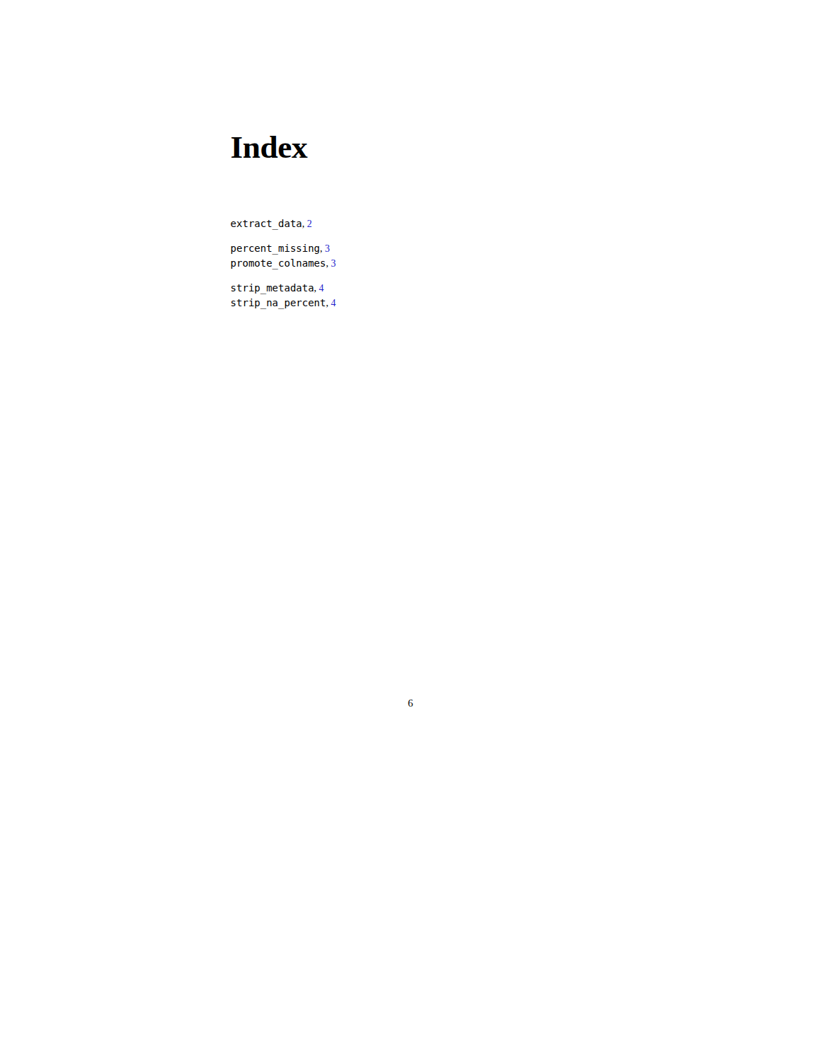Index
extract_data, 2
percent_missing, 3
promote_colnames, 3
strip_metadata, 4
strip_na_percent, 4
6